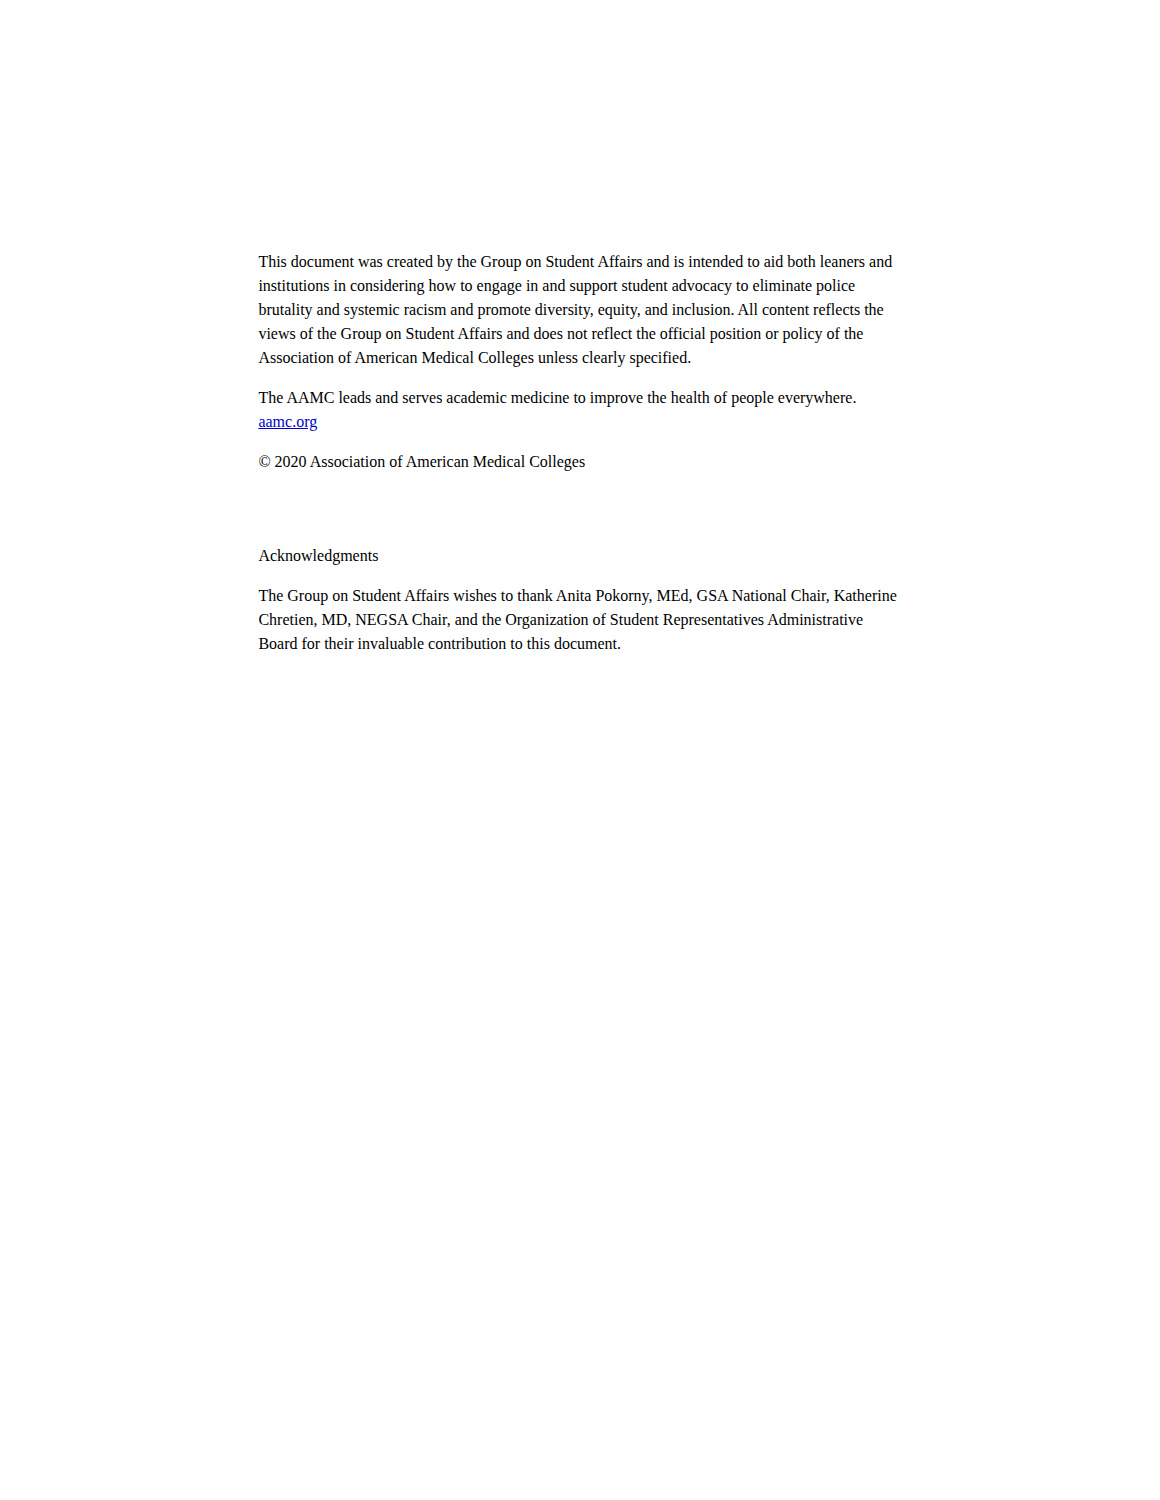This document was created by the Group on Student Affairs and is intended to aid both leaners and institutions in considering how to engage in and support student advocacy to eliminate police brutality and systemic racism and promote diversity, equity, and inclusion. All content reflects the views of the Group on Student Affairs and does not reflect the official position or policy of the Association of American Medical Colleges unless clearly specified.
The AAMC leads and serves academic medicine to improve the health of people everywhere.
aamc.org
© 2020 Association of American Medical Colleges
Acknowledgments
The Group on Student Affairs wishes to thank Anita Pokorny, MEd, GSA National Chair, Katherine Chretien, MD, NEGSA Chair, and the Organization of Student Representatives Administrative Board for their invaluable contribution to this document.